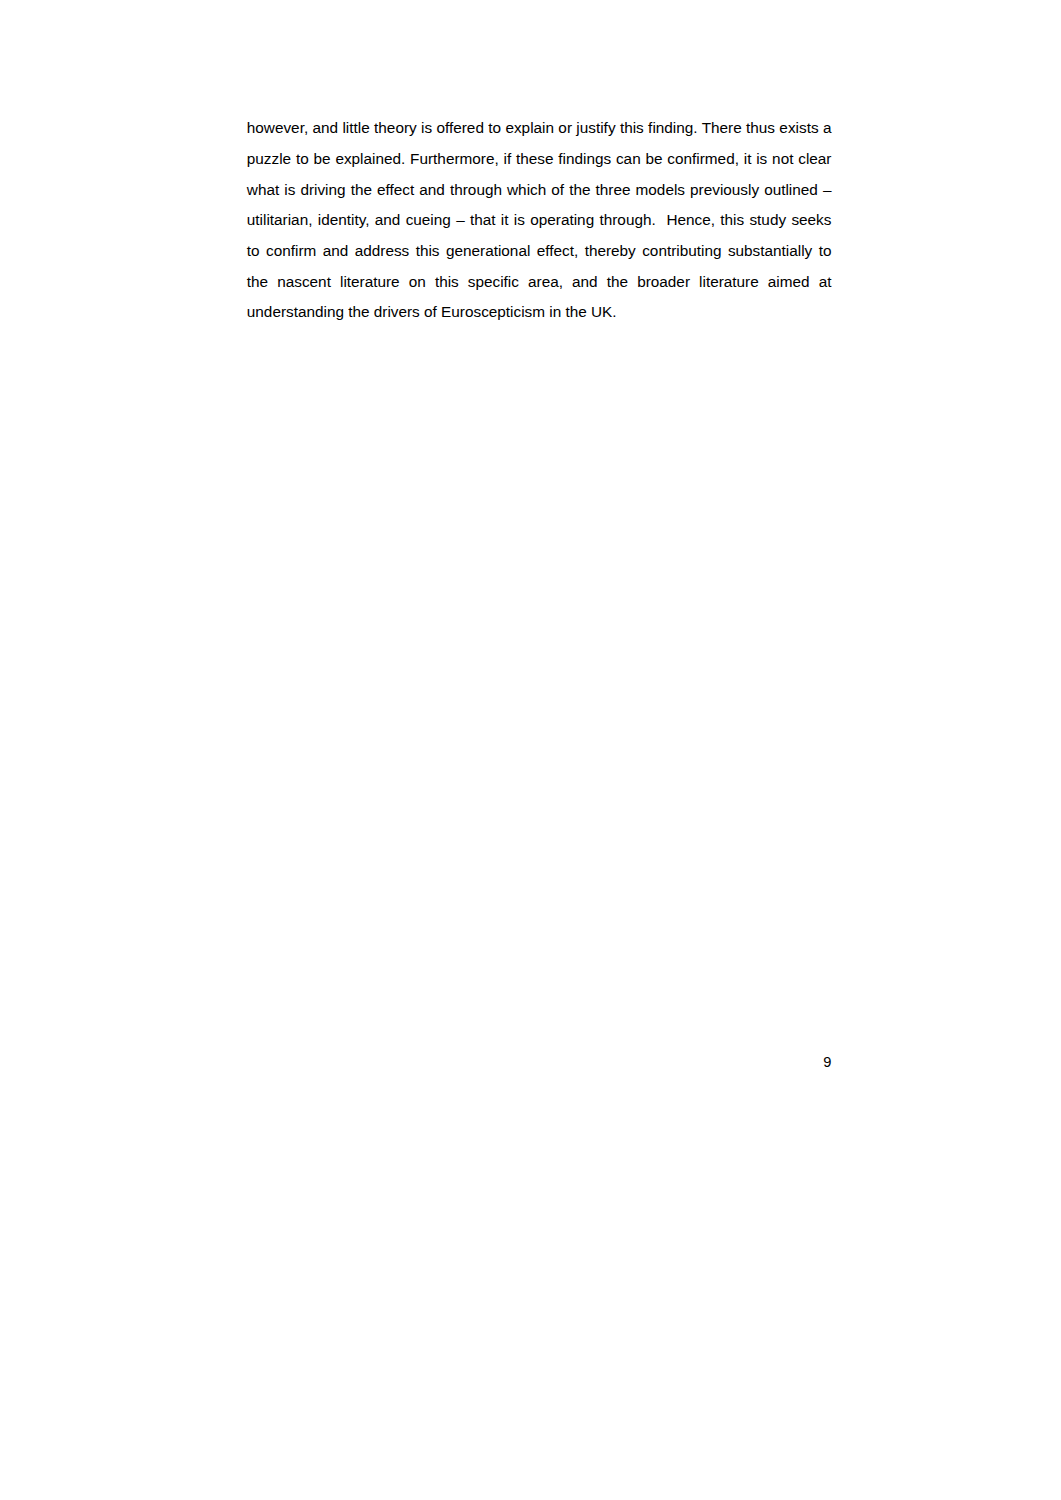however, and little theory is offered to explain or justify this finding. There thus exists a puzzle to be explained. Furthermore, if these findings can be confirmed, it is not clear what is driving the effect and through which of the three models previously outlined – utilitarian, identity, and cueing – that it is operating through. Hence, this study seeks to confirm and address this generational effect, thereby contributing substantially to the nascent literature on this specific area, and the broader literature aimed at understanding the drivers of Euroscepticism in the UK.
9